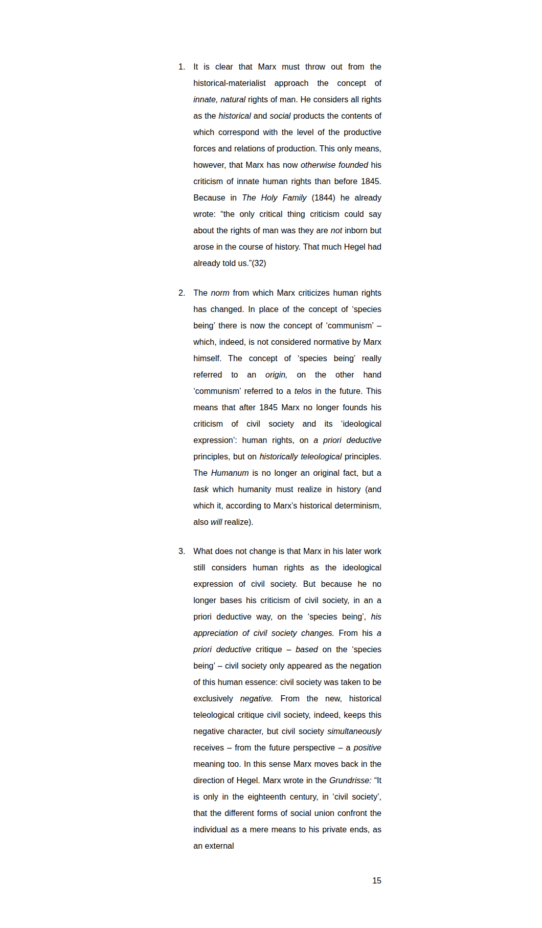It is clear that Marx must throw out from the historical-materialist approach the concept of innate, natural rights of man. He considers all rights as the historical and social products the contents of which correspond with the level of the productive forces and relations of production. This only means, however, that Marx has now otherwise founded his criticism of innate human rights than before 1845. Because in The Holy Family (1844) he already wrote: “the only critical thing criticism could say about the rights of man was they are not inborn but arose in the course of history. That much Hegel had already told us.”(32)
The norm from which Marx criticizes human rights has changed. In place of the concept of ‘species being’ there is now the concept of ‘communism’ – which, indeed, is not considered normative by Marx himself. The concept of ‘species being’ really referred to an origin, on the other hand ‘communism’ referred to a telos in the future. This means that after 1845 Marx no longer founds his criticism of civil society and its ‘ideological expression’: human rights, on a priori deductive principles, but on historically teleological principles. The Humanum is no longer an original fact, but a task which humanity must realize in history (and which it, according to Marx’s historical determinism, also will realize).
What does not change is that Marx in his later work still considers human rights as the ideological expression of civil society. But because he no longer bases his criticism of civil society, in an a priori deductive way, on the ‘species being’, his appreciation of civil society changes. From his a priori deductive critique – based on the ‘species being’ – civil society only appeared as the negation of this human essence: civil society was taken to be exclusively negative. From the new, historical teleological critique civil society, indeed, keeps this negative character, but civil society simultaneously receives – from the future perspective – a positive meaning too. In this sense Marx moves back in the direction of Hegel. Marx wrote in the Grundrisse: “It is only in the eighteenth century, in ‘civil society’, that the different forms of social union confront the individual as a mere means to his private ends, as an external
15